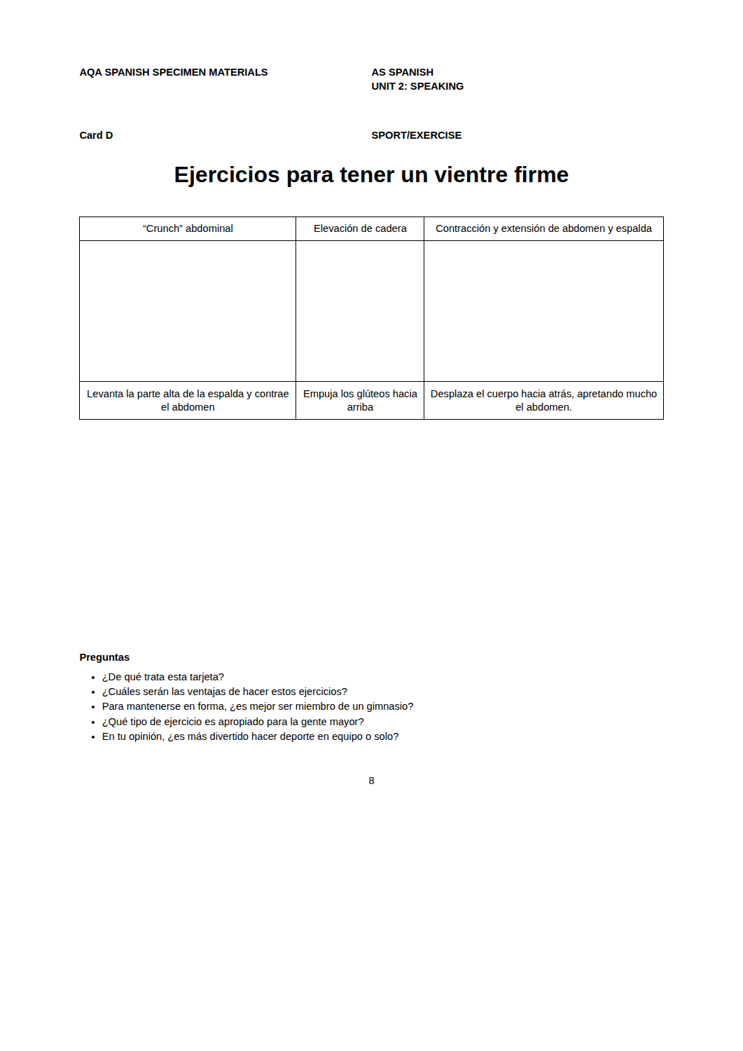AQA SPANISH SPECIMEN MATERIALS
AS SPANISH
UNIT 2: SPEAKING
Card D
SPORT/EXERCISE
Ejercicios para tener un vientre firme
| “Crunch” abdominal | Elevación de cadera | Contracción y extensión de abdomen y espalda |
| Levanta la parte alta de la espalda y contrae el abdomen | Empuja los glúteos hacia arriba | Desplaza el cuerpo hacia atrás, apretando mucho el abdomen. |
Preguntas
¿De qué trata esta tarjeta?
¿Cuáles serán las ventajas de hacer estos ejercicios?
Para mantenerse en forma, ¿es mejor ser miembro de un gimnasio?
¿Qué tipo de ejercicio es apropiado para la gente mayor?
En tu opinión, ¿es más divertido hacer deporte en equipo o solo?
8